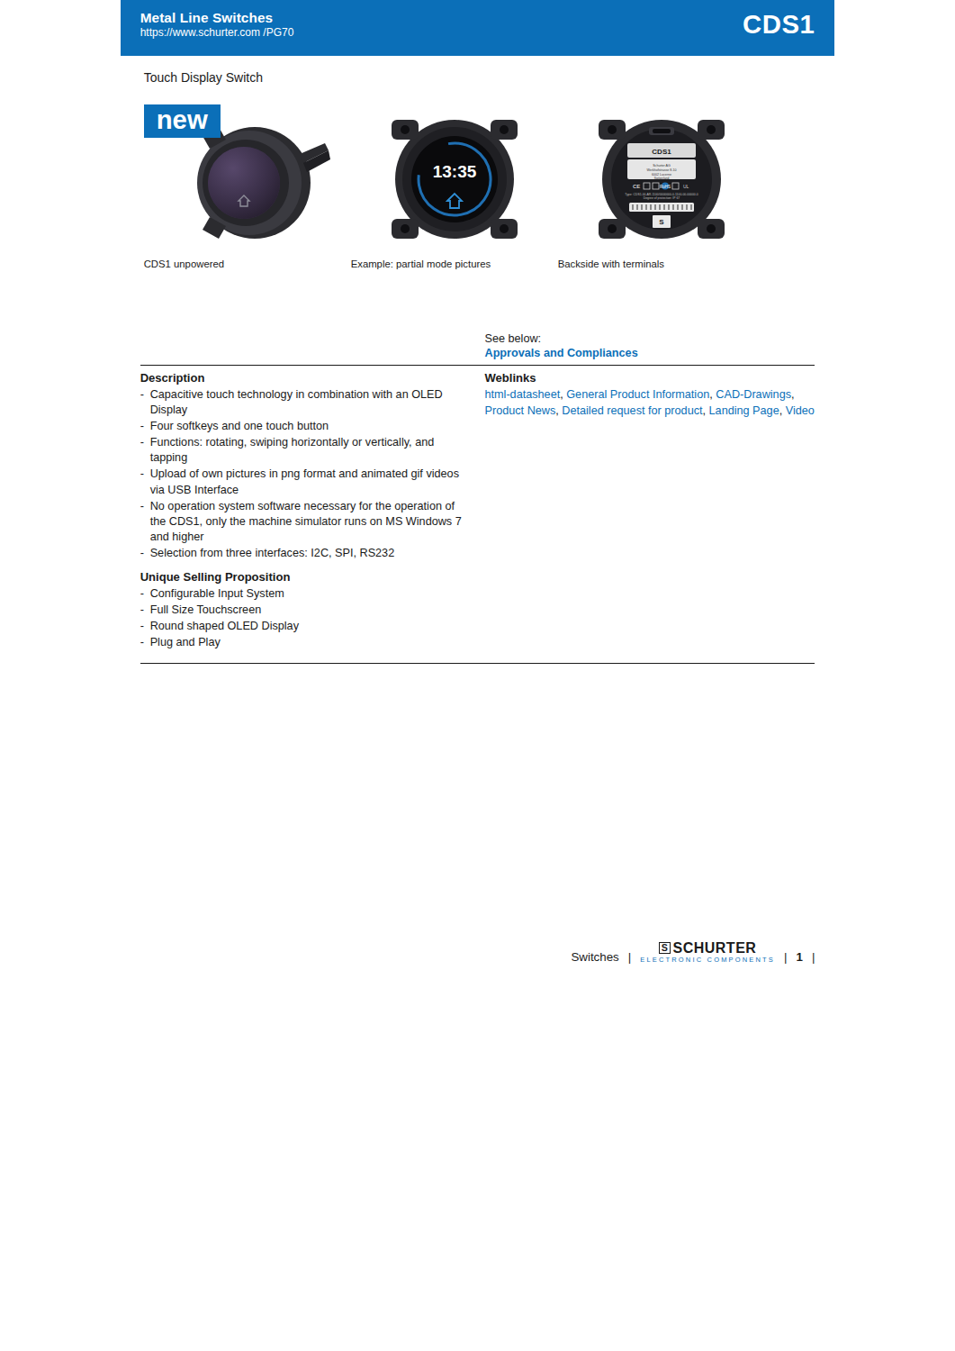Metal Line Switches
https://www.schurter.com /PG70
CDS1
Touch Display Switch
new
CDS1 unpowered
13:35
Example: partial mode pictures
CDS1 Schurter AG Werkhofstrasse 8-10 6002 Lucerne Switzerland CE RoHS UL Type: CDS1-00-AR-1100/0000000-0-1100-00-00000-0 Degree of protection: IP 67 S
Backside with terminals
See below:
Approvals and Compliances
Description
Capacitive touch technology in combination with an OLED Display
Four softkeys and one touch button
Functions: rotating, swiping horizontally or vertically, and tapping
Upload of own pictures in png format and animated gif videos via USB Interface
No operation system software necessary for the operation of the CDS1, only the machine simulator runs on MS Windows 7 and higher
Selection from three interfaces: I2C, SPI, RS232
Unique Selling Proposition
Configurable Input System
Full Size Touchscreen
Round shaped OLED Display
Plug and Play
Weblinks
html-datasheet, General Product Information, CAD-Drawings, Product News, Detailed request for product, Landing Page, Video
Switches | SSCHURTER
ELECTRONIC COMPONENTS
| 1 |